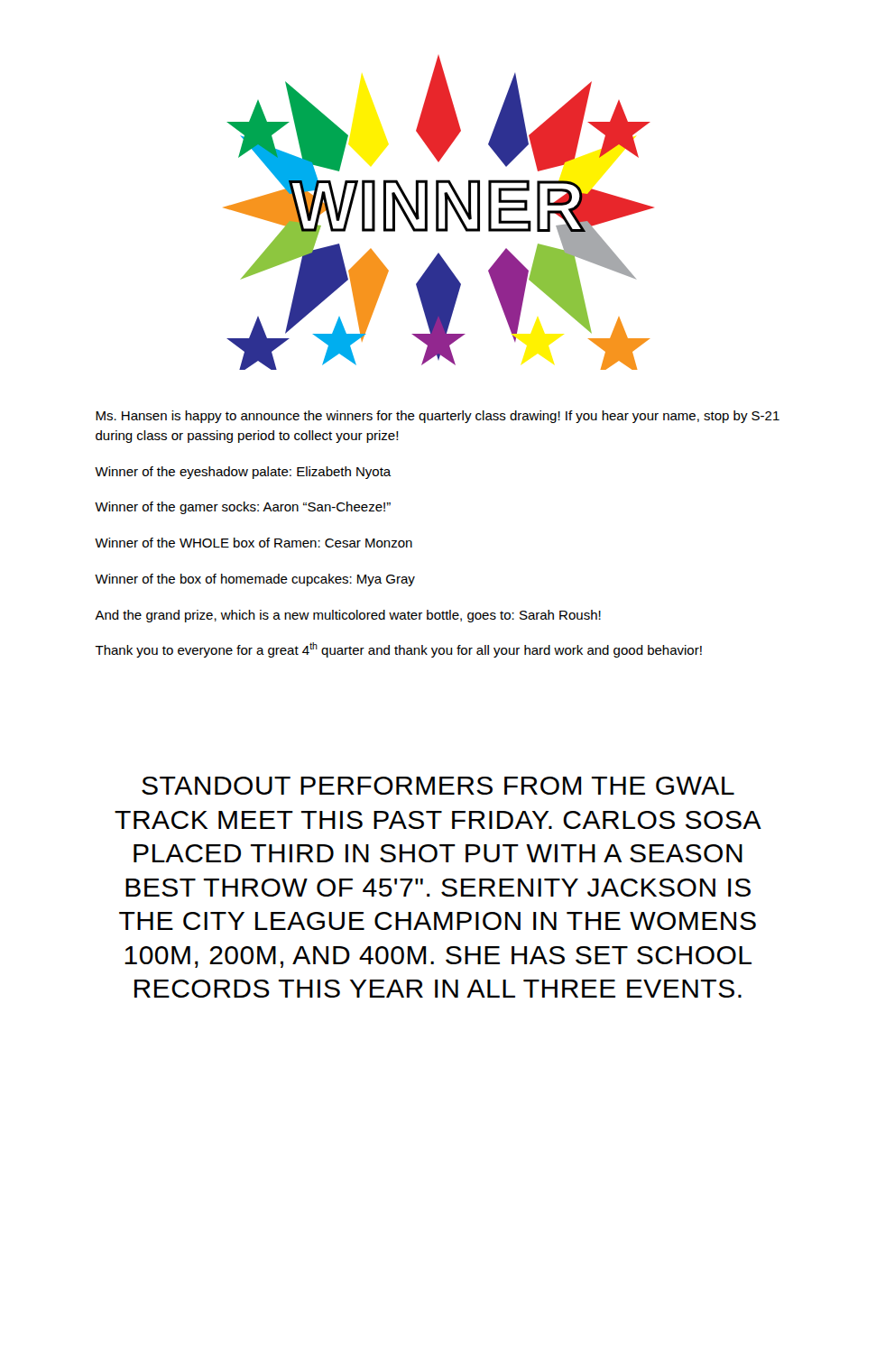WINNER
Ms. Hansen is happy to announce the winners for the quarterly class drawing! If you hear your name, stop by S-21 during class or passing period to collect your prize!
Winner of the eyeshadow palate: Elizabeth Nyota
Winner of the gamer socks: Aaron “San-Cheeze!”
Winner of the WHOLE box of Ramen: Cesar Monzon
Winner of the box of homemade cupcakes: Mya Gray
And the grand prize, which is a new multicolored water bottle, goes to: Sarah Roush!
Thank you to everyone for a great 4th quarter and thank you for all your hard work and good behavior!
Standout performers from the GWAL track meet this past Friday. Carlos Sosa placed third in shot put with a season best throw of 45'7". Serenity Jackson is the city league champion in the womens 100m, 200m, and 400m. She has set school records this year in all three events.